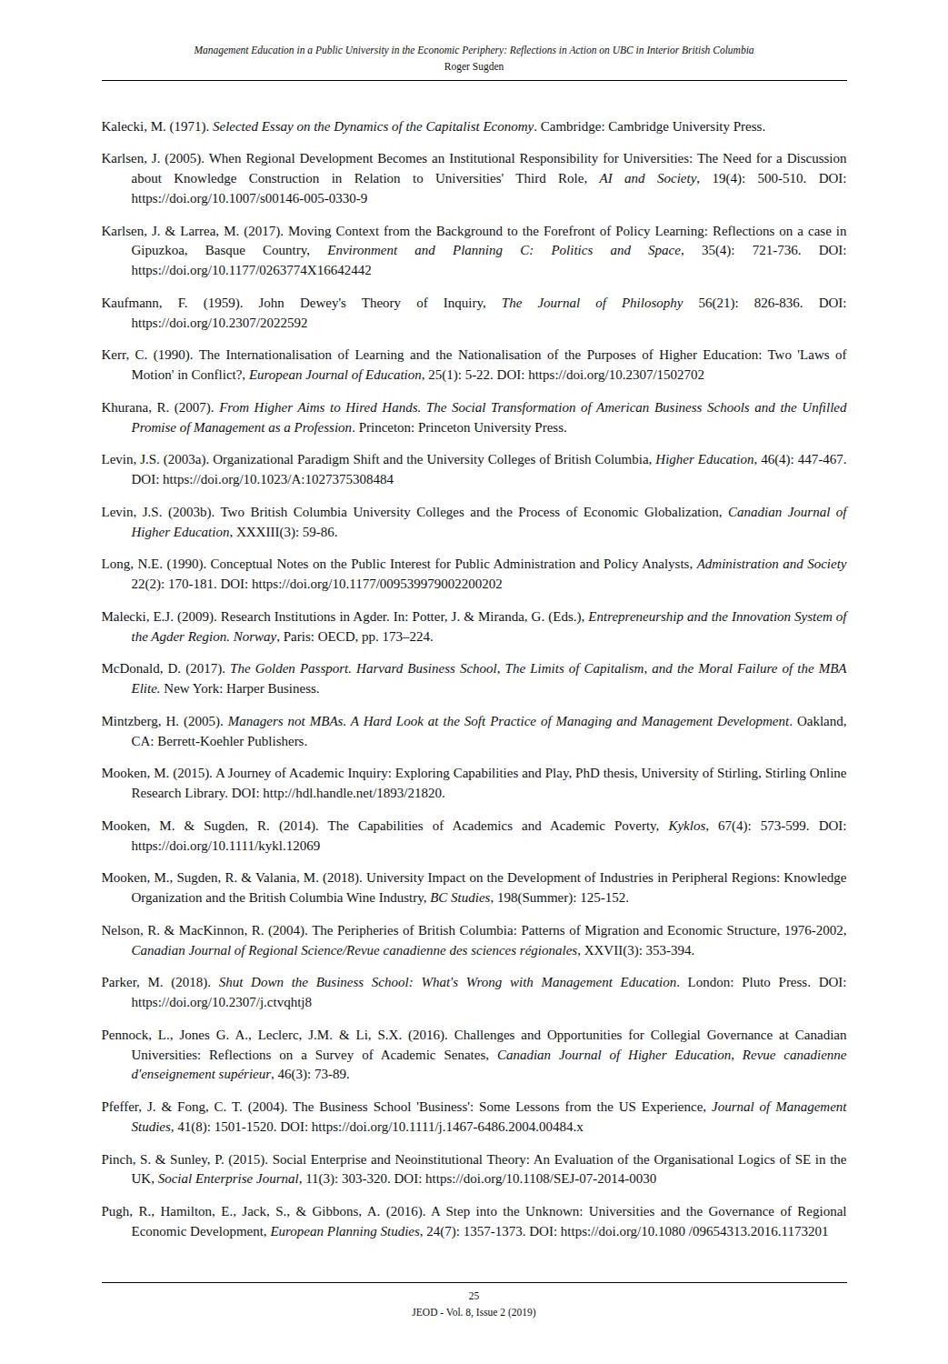Management Education in a Public University in the Economic Periphery: Reflections in Action on UBC in Interior British Columbia
Roger Sugden
Kalecki, M. (1971). Selected Essay on the Dynamics of the Capitalist Economy. Cambridge: Cambridge University Press.
Karlsen, J. (2005). When Regional Development Becomes an Institutional Responsibility for Universities: The Need for a Discussion about Knowledge Construction in Relation to Universities' Third Role, AI and Society, 19(4): 500-510. DOI: https://doi.org/10.1007/s00146-005-0330-9
Karlsen, J. & Larrea, M. (2017). Moving Context from the Background to the Forefront of Policy Learning: Reflections on a case in Gipuzkoa, Basque Country, Environment and Planning C: Politics and Space, 35(4): 721-736. DOI: https://doi.org/10.1177/0263774X16642442
Kaufmann, F. (1959). John Dewey's Theory of Inquiry, The Journal of Philosophy 56(21): 826-836. DOI: https://doi.org/10.2307/2022592
Kerr, C. (1990). The Internationalisation of Learning and the Nationalisation of the Purposes of Higher Education: Two 'Laws of Motion' in Conflict?, European Journal of Education, 25(1): 5-22. DOI: https://doi.org/10.2307/1502702
Khurana, R. (2007). From Higher Aims to Hired Hands. The Social Transformation of American Business Schools and the Unfilled Promise of Management as a Profession. Princeton: Princeton University Press.
Levin, J.S. (2003a). Organizational Paradigm Shift and the University Colleges of British Columbia, Higher Education, 46(4): 447-467. DOI: https://doi.org/10.1023/A:1027375308484
Levin, J.S. (2003b). Two British Columbia University Colleges and the Process of Economic Globalization, Canadian Journal of Higher Education, XXXIII(3): 59-86.
Long, N.E. (1990). Conceptual Notes on the Public Interest for Public Administration and Policy Analysts, Administration and Society 22(2): 170-181. DOI: https://doi.org/10.1177/009539979002200202
Malecki, E.J. (2009). Research Institutions in Agder. In: Potter, J. & Miranda, G. (Eds.), Entrepreneurship and the Innovation System of the Agder Region. Norway, Paris: OECD, pp. 173–224.
McDonald, D. (2017). The Golden Passport. Harvard Business School, The Limits of Capitalism, and the Moral Failure of the MBA Elite. New York: Harper Business.
Mintzberg, H. (2005). Managers not MBAs. A Hard Look at the Soft Practice of Managing and Management Development. Oakland, CA: Berrett-Koehler Publishers.
Mooken, M. (2015). A Journey of Academic Inquiry: Exploring Capabilities and Play, PhD thesis, University of Stirling, Stirling Online Research Library. DOI: http://hdl.handle.net/1893/21820.
Mooken, M. & Sugden, R. (2014). The Capabilities of Academics and Academic Poverty, Kyklos, 67(4): 573-599. DOI: https://doi.org/10.1111/kykl.12069
Mooken, M., Sugden, R. & Valania, M. (2018). University Impact on the Development of Industries in Peripheral Regions: Knowledge Organization and the British Columbia Wine Industry, BC Studies, 198(Summer): 125-152.
Nelson, R. & MacKinnon, R. (2004). The Peripheries of British Columbia: Patterns of Migration and Economic Structure, 1976-2002, Canadian Journal of Regional Science/Revue canadienne des sciences régionales, XXVII(3): 353-394.
Parker, M. (2018). Shut Down the Business School: What's Wrong with Management Education. London: Pluto Press. DOI: https://doi.org/10.2307/j.ctvqhtj8
Pennock, L., Jones G. A., Leclerc, J.M. & Li, S.X. (2016). Challenges and Opportunities for Collegial Governance at Canadian Universities: Reflections on a Survey of Academic Senates, Canadian Journal of Higher Education, Revue canadienne d'enseignement supérieur, 46(3): 73-89.
Pfeffer, J. & Fong, C. T. (2004). The Business School 'Business': Some Lessons from the US Experience, Journal of Management Studies, 41(8): 1501-1520. DOI: https://doi.org/10.1111/j.1467-6486.2004.00484.x
Pinch, S. & Sunley, P. (2015). Social Enterprise and Neoinstitutional Theory: An Evaluation of the Organisational Logics of SE in the UK, Social Enterprise Journal, 11(3): 303-320. DOI: https://doi.org/10.1108/SEJ-07-2014-0030
Pugh, R., Hamilton, E., Jack, S., & Gibbons, A. (2016). A Step into the Unknown: Universities and the Governance of Regional Economic Development, European Planning Studies, 24(7): 1357-1373. DOI: https://doi.org/10.1080 /09654313.2016.1173201
25
JEOD - Vol. 8, Issue 2 (2019)